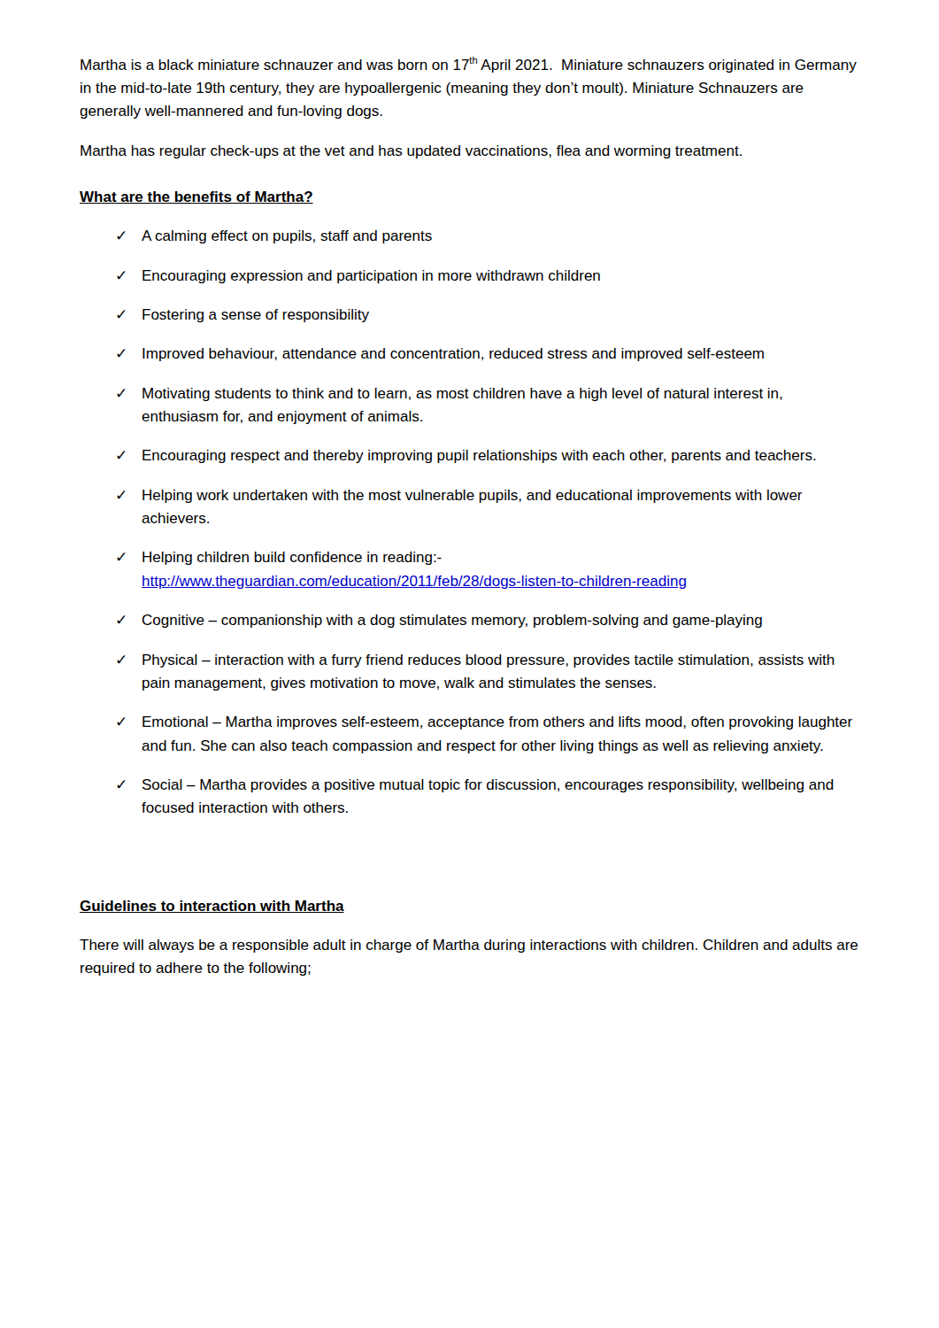Martha is a black miniature schnauzer and was born on 17th April 2021. Miniature schnauzers originated in Germany in the mid-to-late 19th century, they are hypoallergenic (meaning they don’t moult). Miniature Schnauzers are generally well-mannered and fun-loving dogs.
Martha has regular check-ups at the vet and has updated vaccinations, flea and worming treatment.
What are the benefits of Martha?
A calming effect on pupils, staff and parents
Encouraging expression and participation in more withdrawn children
Fostering a sense of responsibility
Improved behaviour, attendance and concentration, reduced stress and improved self-esteem
Motivating students to think and to learn, as most children have a high level of natural interest in, enthusiasm for, and enjoyment of animals.
Encouraging respect and thereby improving pupil relationships with each other, parents and teachers.
Helping work undertaken with the most vulnerable pupils, and educational improvements with lower achievers.
Helping children build confidence in reading:-
http://www.theguardian.com/education/2011/feb/28/dogs-listen-to-children-reading
Cognitive – companionship with a dog stimulates memory, problem-solving and game-playing
Physical – interaction with a furry friend reduces blood pressure, provides tactile stimulation, assists with pain management, gives motivation to move, walk and stimulates the senses.
Emotional – Martha improves self-esteem, acceptance from others and lifts mood, often provoking laughter and fun. She can also teach compassion and respect for other living things as well as relieving anxiety.
Social – Martha provides a positive mutual topic for discussion, encourages responsibility, wellbeing and focused interaction with others.
Guidelines to interaction with Martha
There will always be a responsible adult in charge of Martha during interactions with children. Children and adults are required to adhere to the following;